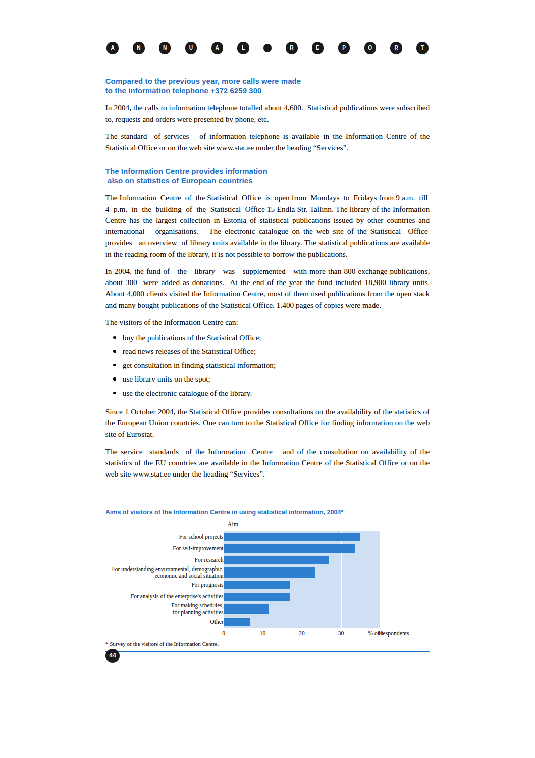A N N U A L R E P O R T
Compared to the previous year, more calls were made
to the information telephone +372 6259 300
In 2004, the calls to information telephone totalled about 4,600. Statistical publications were subscribed to, requests and orders were presented by phone, etc.
The standard of services of information telephone is available in the Information Centre of the Statistical Office or on the web site www.stat.ee under the heading “Services”.
The Information Centre provides information
also on statistics of European countries
The Information Centre of the Statistical Office is open from Mondays to Fridays from 9 a.m. till 4 p.m. in the building of the Statistical Office 15 Endla Str, Tallinn. The library of the Information Centre has the largest collection in Estonia of statistical publications issued by other countries and international organisations. The electronic catalogue on the web site of the Statistical Office provides an overview of library units available in the library. The statistical publications are available in the reading room of the library, it is not possible to borrow the publications.
In 2004, the fund of the library was supplemented with more than 800 exchange publications, about 300 were added as donations. At the end of the year the fund included 18,900 library units. About 4,000 clients visited the Information Centre, most of them used publications from the open stack and many bought publications of the Statistical Office. 1,400 pages of copies were made.
The visitors of the Information Centre can:
buy the publications of the Statistical Office;
read news releases of the Statistical Office;
get consultation in finding statistical information;
use library units on the spot;
use the electronic catalogue of the library.
Since 1 October 2004, the Statistical Office provides consultations on the availability of the statistics of the European Union countries. One can turn to the Statistical Office for finding information on the web site of Eurostat.
The service standards of the Information Centre and of the consultation on availability of the statistics of the EU countries are available in the Information Centre of the Statistical Office or on the web site www.stat.ee under the heading “Services”.
Aims of visitors of the Information Centre in using statistical information, 2004*
| | Aim |
| For school projects | |
| For self-improvement | |
| For research | |
| For understanding environmental, demographic, economic and social situation | |
| For prognosis | |
| For analysis of the enterprise's activities | |
| For making schedules, for planning activities | |
| Other | |
| | 0 10 20 30 40 % of respondents |
* Survey of the visitors of the Information Centre.
44